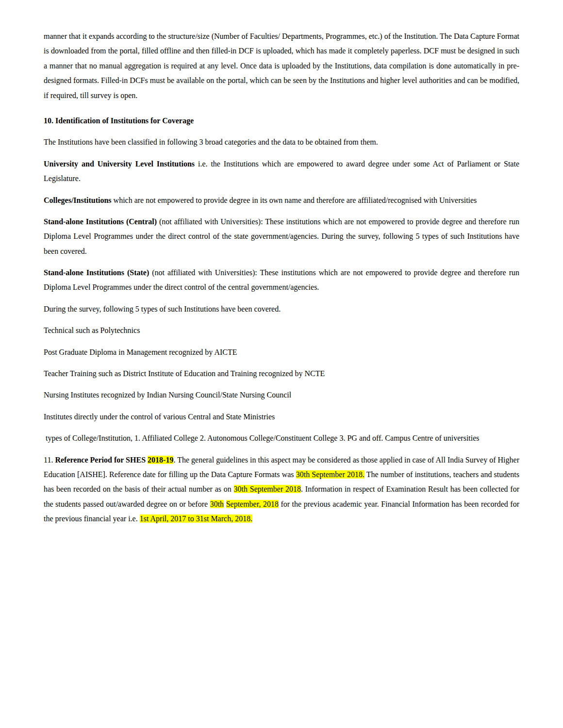manner that it expands according to the structure/size (Number of Faculties/ Departments, Programmes, etc.) of the Institution. The Data Capture Format is downloaded from the portal, filled offline and then filled-in DCF is uploaded, which has made it completely paperless. DCF must be designed in such a manner that no manual aggregation is required at any level. Once data is uploaded by the Institutions, data compilation is done automatically in pre-designed formats. Filled-in DCFs must be available on the portal, which can be seen by the Institutions and higher level authorities and can be modified, if required, till survey is open.
10. Identification of Institutions for Coverage
The Institutions have been classified in following 3 broad categories and the data to be obtained from them.
University and University Level Institutions i.e. the Institutions which are empowered to award degree under some Act of Parliament or State Legislature.
Colleges/Institutions which are not empowered to provide degree in its own name and therefore are affiliated/recognised with Universities
Stand-alone Institutions (Central) (not affiliated with Universities): These institutions which are not empowered to provide degree and therefore run Diploma Level Programmes under the direct control of the state government/agencies. During the survey, following 5 types of such Institutions have been covered.
Stand-alone Institutions (State) (not affiliated with Universities): These institutions which are not empowered to provide degree and therefore run Diploma Level Programmes under the direct control of the central government/agencies.
During the survey, following 5 types of such Institutions have been covered.
Technical such as Polytechnics
Post Graduate Diploma in Management recognized by AICTE
Teacher Training such as District Institute of Education and Training recognized by NCTE
Nursing Institutes recognized by Indian Nursing Council/State Nursing Council
Institutes directly under the control of various Central and State Ministries
types of College/Institution, 1. Affiliated College 2. Autonomous College/Constituent College 3. PG and off. Campus Centre of universities
11. Reference Period for SHES 2018-19. The general guidelines in this aspect may be considered as those applied in case of All India Survey of Higher Education [AISHE]. Reference date for filling up the Data Capture Formats was 30th September 2018. The number of institutions, teachers and students has been recorded on the basis of their actual number as on 30th September 2018. Information in respect of Examination Result has been collected for the students passed out/awarded degree on or before 30th September, 2018 for the previous academic year. Financial Information has been recorded for the previous financial year i.e. 1st April, 2017 to 31st March, 2018.